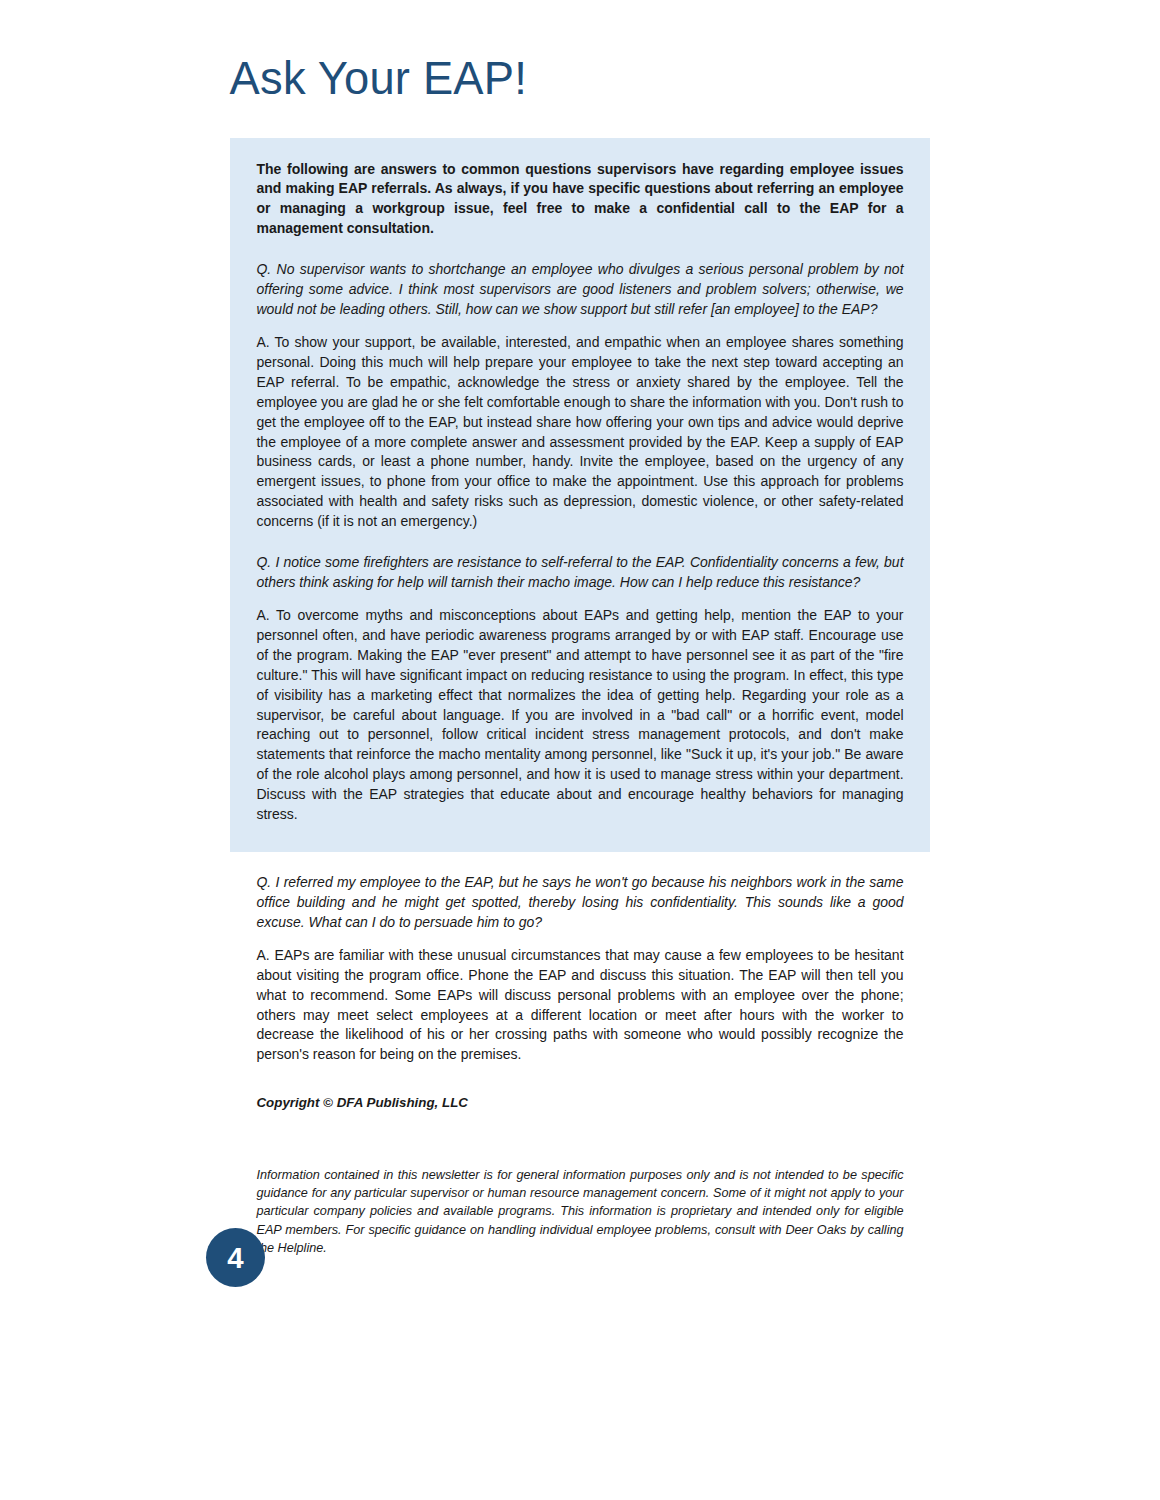Ask Your EAP!
The following are answers to common questions supervisors have regarding employee issues and making EAP referrals. As always, if you have specific questions about referring an employee or managing a workgroup issue, feel free to make a confidential call to the EAP for a management consultation.
Q. No supervisor wants to shortchange an employee who divulges a serious personal problem by not offering some advice. I think most supervisors are good listeners and problem solvers; otherwise, we would not be leading others. Still, how can we show support but still refer [an employee] to the EAP?
A. To show your support, be available, interested, and empathic when an employee shares something personal. Doing this much will help prepare your employee to take the next step toward accepting an EAP referral. To be empathic, acknowledge the stress or anxiety shared by the employee. Tell the employee you are glad he or she felt comfortable enough to share the information with you. Don't rush to get the employee off to the EAP, but instead share how offering your own tips and advice would deprive the employee of a more complete answer and assessment provided by the EAP. Keep a supply of EAP business cards, or least a phone number, handy. Invite the employee, based on the urgency of any emergent issues, to phone from your office to make the appointment. Use this approach for problems associated with health and safety risks such as depression, domestic violence, or other safety-related concerns (if it is not an emergency.)
Q. I notice some firefighters are resistance to self-referral to the EAP. Confidentiality concerns a few, but others think asking for help will tarnish their macho image. How can I help reduce this resistance?
A. To overcome myths and misconceptions about EAPs and getting help, mention the EAP to your personnel often, and have periodic awareness programs arranged by or with EAP staff. Encourage use of the program. Making the EAP "ever present" and attempt to have personnel see it as part of the "fire culture." This will have significant impact on reducing resistance to using the program. In effect, this type of visibility has a marketing effect that normalizes the idea of getting help. Regarding your role as a supervisor, be careful about language. If you are involved in a "bad call" or a horrific event, model reaching out to personnel, follow critical incident stress management protocols, and don't make statements that reinforce the macho mentality among personnel, like "Suck it up, it's your job." Be aware of the role alcohol plays among personnel, and how it is used to manage stress within your department. Discuss with the EAP strategies that educate about and encourage healthy behaviors for managing stress.
Q. I referred my employee to the EAP, but he says he won't go because his neighbors work in the same office building and he might get spotted, thereby losing his confidentiality. This sounds like a good excuse. What can I do to persuade him to go?
A. EAPs are familiar with these unusual circumstances that may cause a few employees to be hesitant about visiting the program office. Phone the EAP and discuss this situation. The EAP will then tell you what to recommend. Some EAPs will discuss personal problems with an employee over the phone; others may meet select employees at a different location or meet after hours with the worker to decrease the likelihood of his or her crossing paths with someone who would possibly recognize the person's reason for being on the premises.
Copyright © DFA Publishing, LLC
Information contained in this newsletter is for general information purposes only and is not intended to be specific guidance for any particular supervisor or human resource management concern. Some of it might not apply to your particular company policies and available programs. This information is proprietary and intended only for eligible EAP members. For specific guidance on handling individual employee problems, consult with Deer Oaks by calling the Helpline.
4